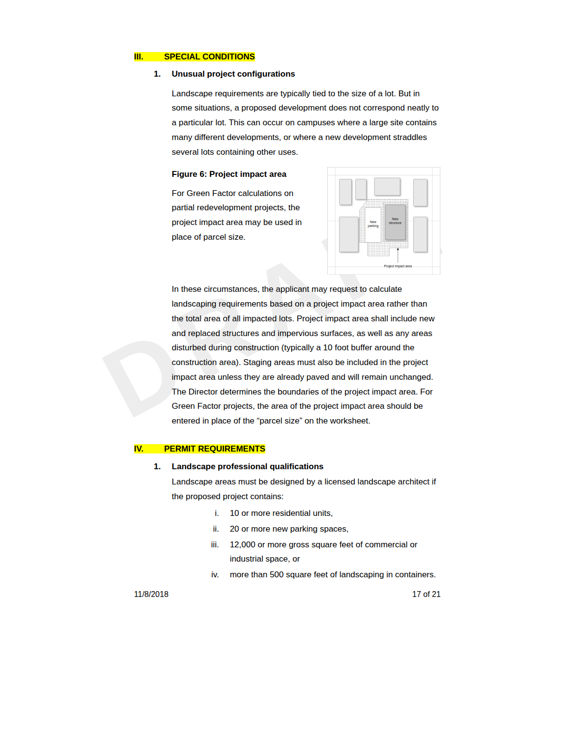DRAFT
III. SPECIAL CONDITIONS
Unusual project configurations
Landscape requirements are typically tied to the size of a lot. But in some situations, a proposed development does not correspond neatly to a particular lot. This can occur on campuses where a large site contains many different developments, or where a new development straddles several lots containing other uses.
Figure 6: Project impact area
For Green Factor calculations on partial redevelopment projects, the project impact area may be used in place of parcel size.
New structure New parking Project impact area
In these circumstances, the applicant may request to calculate landscaping requirements based on a project impact area rather than the total area of all impacted lots. Project impact area shall include new and replaced structures and impervious surfaces, as well as any areas disturbed during construction (typically a 10 foot buffer around the construction area). Staging areas must also be included in the project impact area unless they are already paved and will remain unchanged. The Director determines the boundaries of the project impact area. For Green Factor projects, the area of the project impact area should be entered in place of the “parcel size” on the worksheet.
IV. PERMIT REQUIREMENTS
Landscape professional qualifications
Landscape areas must be designed by a licensed landscape architect if the proposed project contains:
10 or more residential units,
20 or more new parking spaces,
12,000 or more gross square feet of commercial or industrial space, or
more than 500 square feet of landscaping in containers.
11/8/2018 17 of 21